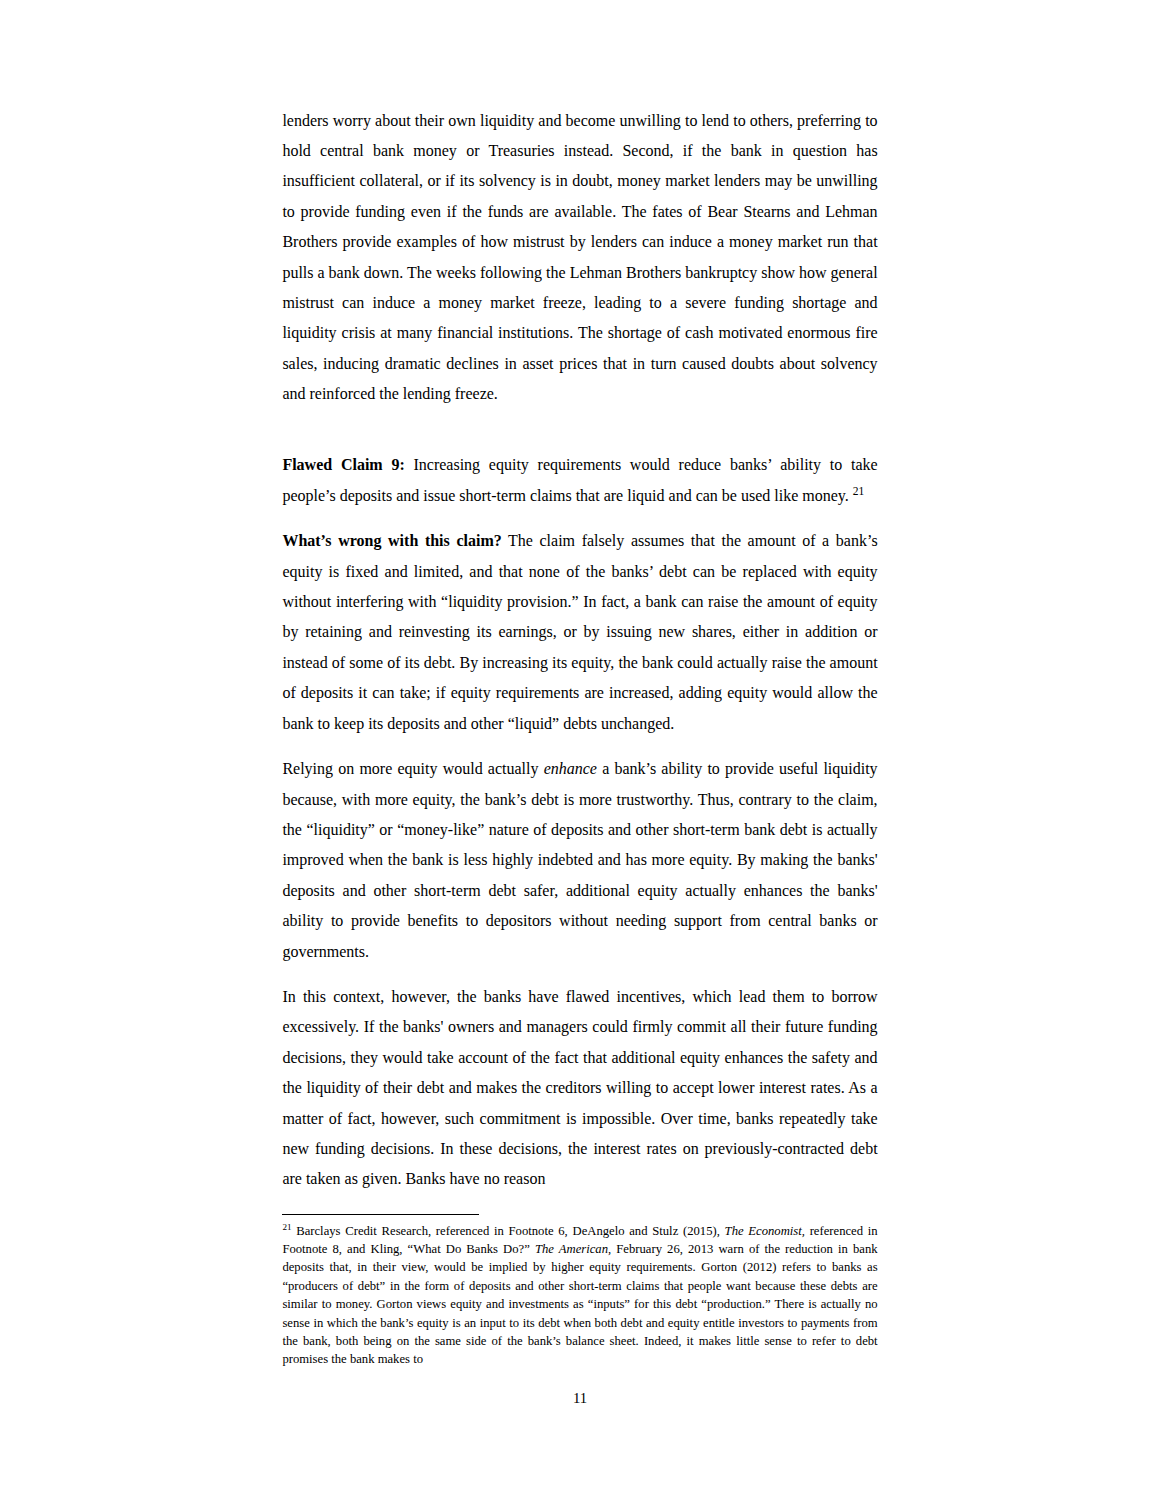lenders worry about their own liquidity and become unwilling to lend to others, preferring to hold central bank money or Treasuries instead. Second, if the bank in question has insufficient collateral, or if its solvency is in doubt, money market lenders may be unwilling to provide funding even if the funds are available. The fates of Bear Stearns and Lehman Brothers provide examples of how mistrust by lenders can induce a money market run that pulls a bank down. The weeks following the Lehman Brothers bankruptcy show how general mistrust can induce a money market freeze, leading to a severe funding shortage and liquidity crisis at many financial institutions. The shortage of cash motivated enormous fire sales, inducing dramatic declines in asset prices that in turn caused doubts about solvency and reinforced the lending freeze.
Flawed Claim 9: Increasing equity requirements would reduce banks’ ability to take people’s deposits and issue short-term claims that are liquid and can be used like money. 21
What’s wrong with this claim? The claim falsely assumes that the amount of a bank’s equity is fixed and limited, and that none of the banks’ debt can be replaced with equity without interfering with “liquidity provision.” In fact, a bank can raise the amount of equity by retaining and reinvesting its earnings, or by issuing new shares, either in addition or instead of some of its debt. By increasing its equity, the bank could actually raise the amount of deposits it can take; if equity requirements are increased, adding equity would allow the bank to keep its deposits and other “liquid” debts unchanged.
Relying on more equity would actually enhance a bank’s ability to provide useful liquidity because, with more equity, the bank’s debt is more trustworthy. Thus, contrary to the claim, the “liquidity” or “money-like” nature of deposits and other short-term bank debt is actually improved when the bank is less highly indebted and has more equity. By making the banks' deposits and other short-term debt safer, additional equity actually enhances the banks' ability to provide benefits to depositors without needing support from central banks or governments.
In this context, however, the banks have flawed incentives, which lead them to borrow excessively. If the banks' owners and managers could firmly commit all their future funding decisions, they would take account of the fact that additional equity enhances the safety and the liquidity of their debt and makes the creditors willing to accept lower interest rates. As a matter of fact, however, such commitment is impossible. Over time, banks repeatedly take new funding decisions. In these decisions, the interest rates on previously-contracted debt are taken as given. Banks have no reason
21 Barclays Credit Research, referenced in Footnote 6, DeAngelo and Stulz (2015), The Economist, referenced in Footnote 8, and Kling, “What Do Banks Do?” The American, February 26, 2013 warn of the reduction in bank deposits that, in their view, would be implied by higher equity requirements. Gorton (2012) refers to banks as “producers of debt” in the form of deposits and other short-term claims that people want because these debts are similar to money. Gorton views equity and investments as “inputs” for this debt “production.” There is actually no sense in which the bank’s equity is an input to its debt when both debt and equity entitle investors to payments from the bank, both being on the same side of the bank’s balance sheet. Indeed, it makes little sense to refer to debt promises the bank makes to
11